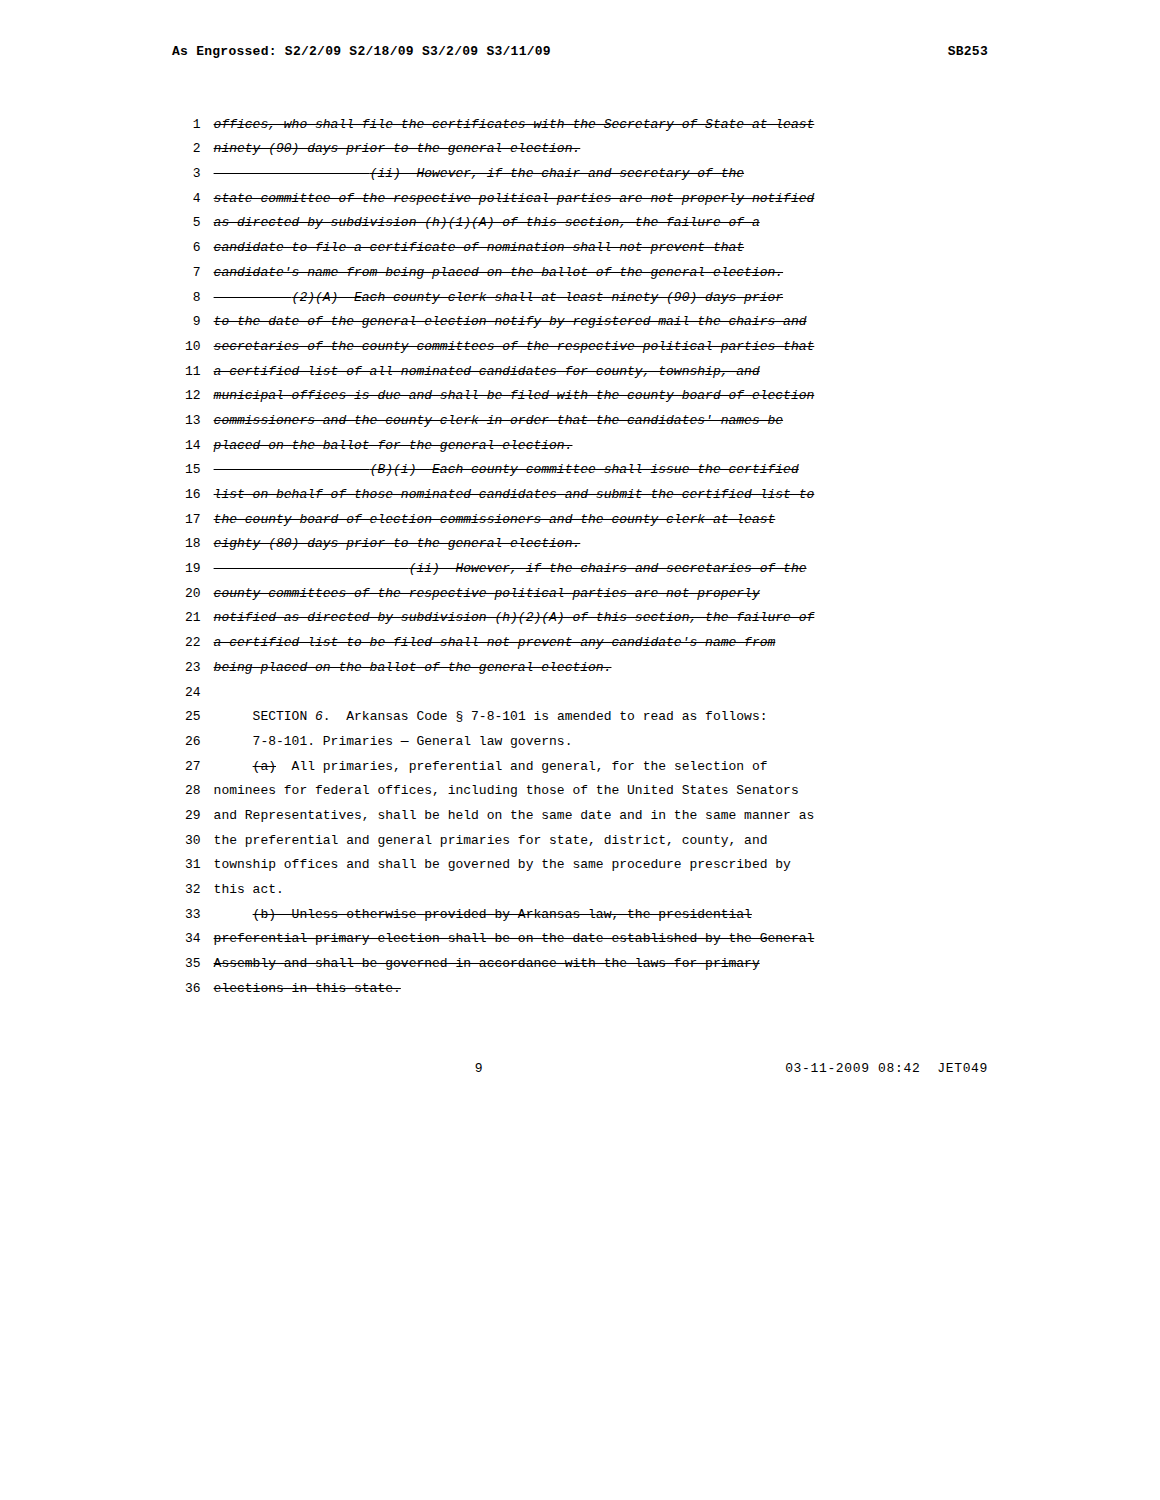As Engrossed: S2/2/09 S2/18/09 S3/2/09 S3/11/09
SB253
offices, who shall file the certificates with the Secretary of State at least
ninety (90) days prior to the general election.
(ii) However, if the chair and secretary of the
state committee of the respective political parties are not properly notified
as directed by subdivision (h)(1)(A) of this section, the failure of a
candidate to file a certificate of nomination shall not prevent that
candidate's name from being placed on the ballot of the general election.
(2)(A) Each county clerk shall at least ninety (90) days prior
to the date of the general election notify by registered mail the chairs and
secretaries of the county committees of the respective political parties that
a certified list of all nominated candidates for county, township, and
municipal offices is due and shall be filed with the county board of election
commissioners and the county clerk in order that the candidates' names be
placed on the ballot for the general election.
(B)(i) Each county committee shall issue the certified
list on behalf of those nominated candidates and submit the certified list to
the county board of election commissioners and the county clerk at least
eighty (80) days prior to the general election.
(ii) However, if the chairs and secretaries of the
county committees of the respective political parties are not properly
notified as directed by subdivision (h)(2)(A) of this section, the failure of
a certified list to be filed shall not prevent any candidate's name from
being placed on the ballot of the general election.
SECTION 6. Arkansas Code § 7-8-101 is amended to read as follows:
7-8-101. Primaries — General law governs.
(a) All primaries, preferential and general, for the selection of
nominees for federal offices, including those of the United States Senators
and Representatives, shall be held on the same date and in the same manner as
the preferential and general primaries for state, district, county, and
township offices and shall be governed by the same procedure prescribed by
this act.
(b) Unless otherwise provided by Arkansas law, the presidential
preferential primary election shall be on the date established by the General
Assembly and shall be governed in accordance with the laws for primary
elections in this state.
9
03-11-2009 08:42 JET049